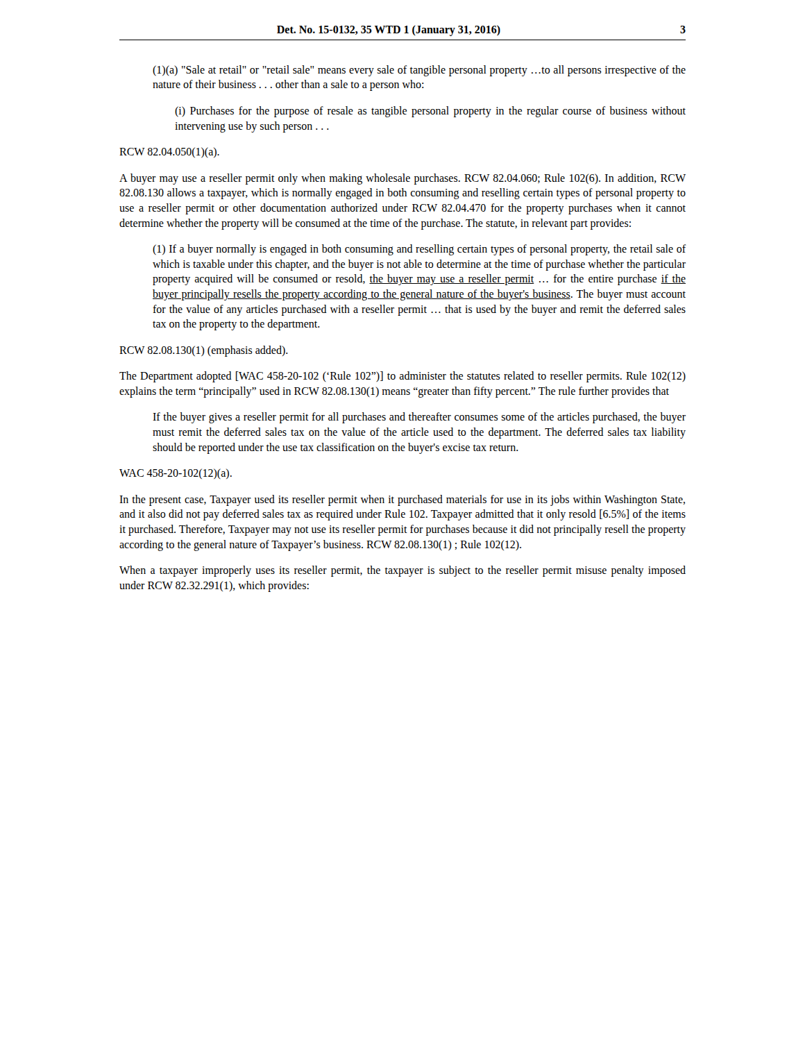Det. No. 15-0132, 35 WTD 1 (January 31, 2016) 3
(1)(a) "Sale at retail" or "retail sale" means every sale of tangible personal property …to all persons irrespective of the nature of their business . . . other than a sale to a person who:
(i) Purchases for the purpose of resale as tangible personal property in the regular course of business without intervening use by such person . . .
RCW 82.04.050(1)(a).
A buyer may use a reseller permit only when making wholesale purchases. RCW 82.04.060; Rule 102(6). In addition, RCW 82.08.130 allows a taxpayer, which is normally engaged in both consuming and reselling certain types of personal property to use a reseller permit or other documentation authorized under RCW 82.04.470 for the property purchases when it cannot determine whether the property will be consumed at the time of the purchase. The statute, in relevant part provides:
(1) If a buyer normally is engaged in both consuming and reselling certain types of personal property, the retail sale of which is taxable under this chapter, and the buyer is not able to determine at the time of purchase whether the particular property acquired will be consumed or resold, the buyer may use a reseller permit … for the entire purchase if the buyer principally resells the property according to the general nature of the buyer's business. The buyer must account for the value of any articles purchased with a reseller permit … that is used by the buyer and remit the deferred sales tax on the property to the department.
RCW 82.08.130(1) (emphasis added).
The Department adopted [WAC 458-20-102 (‘Rule 102”)] to administer the statutes related to reseller permits. Rule 102(12) explains the term “principally” used in RCW 82.08.130(1) means “greater than fifty percent.” The rule further provides that
If the buyer gives a reseller permit for all purchases and thereafter consumes some of the articles purchased, the buyer must remit the deferred sales tax on the value of the article used to the department. The deferred sales tax liability should be reported under the use tax classification on the buyer's excise tax return.
WAC 458-20-102(12)(a).
In the present case, Taxpayer used its reseller permit when it purchased materials for use in its jobs within Washington State, and it also did not pay deferred sales tax as required under Rule 102. Taxpayer admitted that it only resold [6.5%] of the items it purchased. Therefore, Taxpayer may not use its reseller permit for purchases because it did not principally resell the property according to the general nature of Taxpayer’s business. RCW 82.08.130(1) ; Rule 102(12).
When a taxpayer improperly uses its reseller permit, the taxpayer is subject to the reseller permit misuse penalty imposed under RCW 82.32.291(1), which provides: